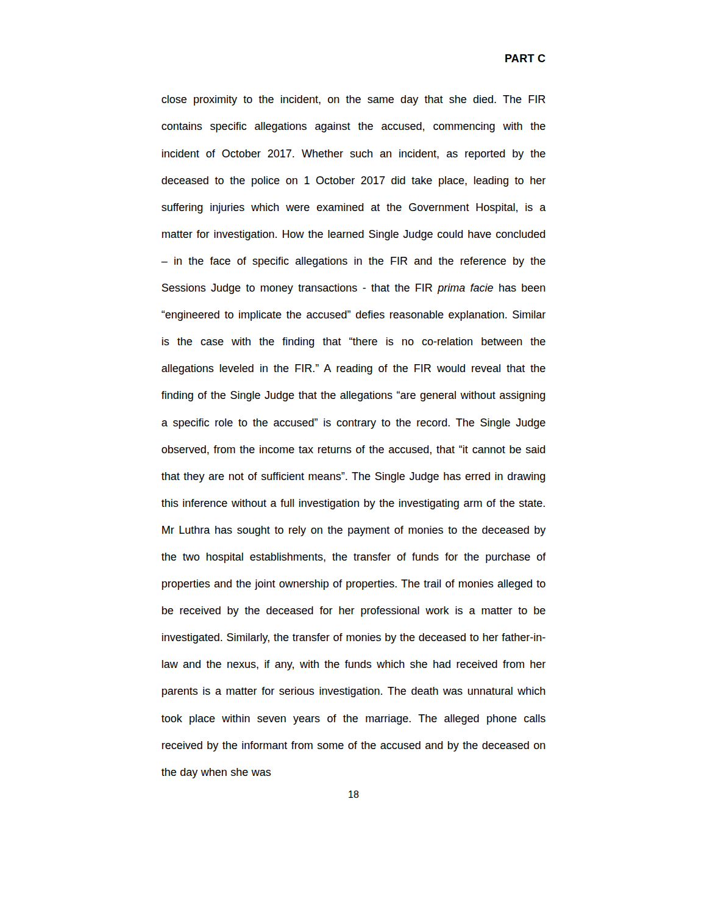PART C
close proximity to the incident, on the same day that she died. The FIR contains specific allegations against the accused, commencing with the incident of October 2017. Whether such an incident, as reported by the deceased to the police on 1 October 2017 did take place, leading to her suffering injuries which were examined at the Government Hospital, is a matter for investigation. How the learned Single Judge could have concluded – in the face of specific allegations in the FIR and the reference by the Sessions Judge to money transactions - that the FIR prima facie has been “engineered to implicate the accused” defies reasonable explanation. Similar is the case with the finding that “there is no co-relation between the allegations leveled in the FIR.” A reading of the FIR would reveal that the finding of the Single Judge that the allegations “are general without assigning a specific role to the accused” is contrary to the record. The Single Judge observed, from the income tax returns of the accused, that “it cannot be said that they are not of sufficient means”. The Single Judge has erred in drawing this inference without a full investigation by the investigating arm of the state. Mr Luthra has sought to rely on the payment of monies to the deceased by the two hospital establishments, the transfer of funds for the purchase of properties and the joint ownership of properties. The trail of monies alleged to be received by the deceased for her professional work is a matter to be investigated. Similarly, the transfer of monies by the deceased to her father-in-law and the nexus, if any, with the funds which she had received from her parents is a matter for serious investigation. The death was unnatural which took place within seven years of the marriage. The alleged phone calls received by the informant from some of the accused and by the deceased on the day when she was
18